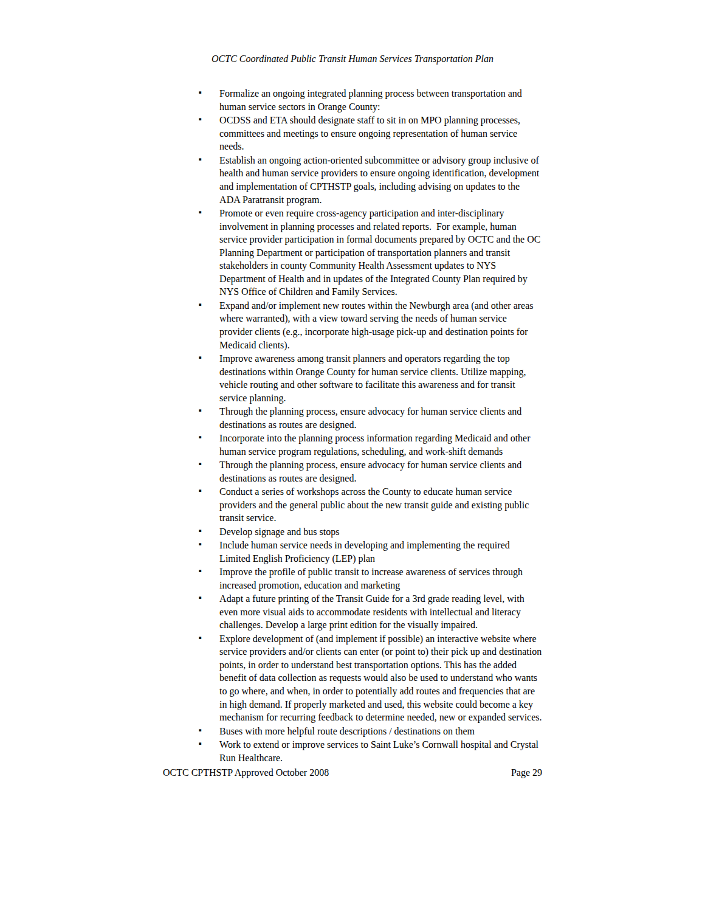OCTC Coordinated Public Transit Human Services Transportation Plan
Formalize an ongoing integrated planning process between transportation and human service sectors in Orange County:
OCDSS and ETA should designate staff to sit in on MPO planning processes, committees and meetings to ensure ongoing representation of human service needs.
Establish an ongoing action-oriented subcommittee or advisory group inclusive of health and human service providers to ensure ongoing identification, development and implementation of CPTHSTP goals, including advising on updates to the ADA Paratransit program.
Promote or even require cross-agency participation and inter-disciplinary involvement in planning processes and related reports. For example, human service provider participation in formal documents prepared by OCTC and the OC Planning Department or participation of transportation planners and transit stakeholders in county Community Health Assessment updates to NYS Department of Health and in updates of the Integrated County Plan required by NYS Office of Children and Family Services.
Expand and/or implement new routes within the Newburgh area (and other areas where warranted), with a view toward serving the needs of human service provider clients (e.g., incorporate high-usage pick-up and destination points for Medicaid clients).
Improve awareness among transit planners and operators regarding the top destinations within Orange County for human service clients. Utilize mapping, vehicle routing and other software to facilitate this awareness and for transit service planning.
Through the planning process, ensure advocacy for human service clients and destinations as routes are designed.
Incorporate into the planning process information regarding Medicaid and other human service program regulations, scheduling, and work-shift demands
Through the planning process, ensure advocacy for human service clients and destinations as routes are designed.
Conduct a series of workshops across the County to educate human service providers and the general public about the new transit guide and existing public transit service.
Develop signage and bus stops
Include human service needs in developing and implementing the required Limited English Proficiency (LEP) plan
Improve the profile of public transit to increase awareness of services through increased promotion, education and marketing
Adapt a future printing of the Transit Guide for a 3rd grade reading level, with even more visual aids to accommodate residents with intellectual and literacy challenges. Develop a large print edition for the visually impaired.
Explore development of (and implement if possible) an interactive website where service providers and/or clients can enter (or point to) their pick up and destination points, in order to understand best transportation options. This has the added benefit of data collection as requests would also be used to understand who wants to go where, and when, in order to potentially add routes and frequencies that are in high demand. If properly marketed and used, this website could become a key mechanism for recurring feedback to determine needed, new or expanded services.
Buses with more helpful route descriptions / destinations on them
Work to extend or improve services to Saint Luke’s Cornwall hospital and Crystal Run Healthcare.
OCTC CPTHSTP Approved October 2008
Page 29